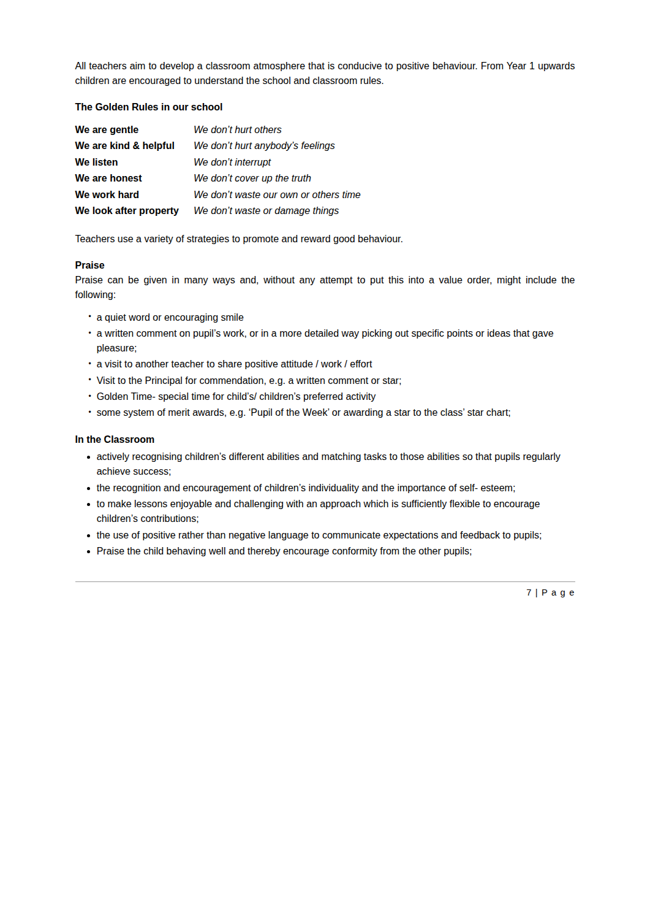All teachers aim to develop a classroom atmosphere that is conducive to positive behaviour. From Year 1 upwards children are encouraged to understand the school and classroom rules.
The Golden Rules in our school
| We are gentle | We don’t hurt others |
| We are kind & helpful | We don’t hurt anybody’s feelings |
| We listen | We don’t interrupt |
| We are honest | We don’t cover up the truth |
| We work hard | We don’t waste our own or others time |
| We look after property | We don’t waste or damage things |
Teachers use a variety of strategies to promote and reward good behaviour.
Praise
Praise can be given in many ways and, without any attempt to put this into a value order, might include the following:
a quiet word or encouraging smile
a written comment on pupil’s work, or in a more detailed way picking out specific points or ideas that gave pleasure;
a visit to another teacher to share positive attitude / work / effort
Visit to the Principal for commendation, e.g. a written comment or star;
Golden Time- special time for child’s/ children’s preferred activity
some system of merit awards, e.g. ‘Pupil of the Week’ or awarding a star to the class’ star chart;
In the Classroom
actively recognising children’s different abilities and matching tasks to those abilities so that pupils regularly achieve success;
the recognition and encouragement of children’s individuality and the importance of self- esteem;
to make lessons enjoyable and challenging with an approach which is sufficiently flexible to encourage children’s contributions;
the use of positive rather than negative language to communicate expectations and feedback to pupils;
Praise the child behaving well and thereby encourage conformity from the other pupils;
7 | P a g e